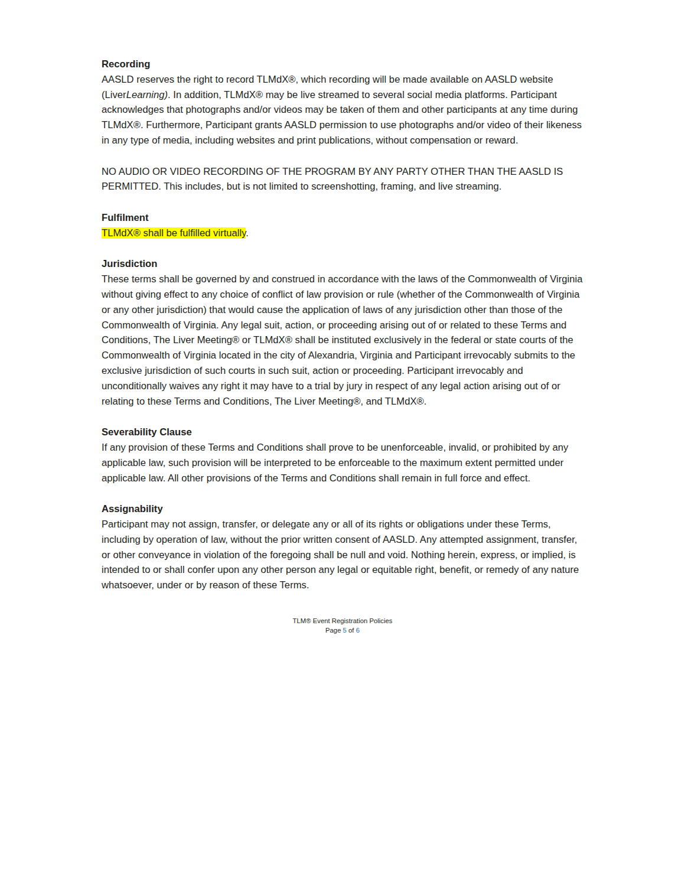Recording
AASLD reserves the right to record TLMdX®, which recording will be made available on AASLD website (LiverLearning). In addition, TLMdX® may be live streamed to several social media platforms. Participant acknowledges that photographs and/or videos may be taken of them and other participants at any time during TLMdX®. Furthermore, Participant grants AASLD permission to use photographs and/or video of their likeness in any type of media, including websites and print publications, without compensation or reward.
NO AUDIO OR VIDEO RECORDING OF THE PROGRAM BY ANY PARTY OTHER THAN THE AASLD IS PERMITTED. This includes, but is not limited to screenshotting, framing, and live streaming.
Fulfilment
TLMdX® shall be fulfilled virtually.
Jurisdiction
These terms shall be governed by and construed in accordance with the laws of the Commonwealth of Virginia without giving effect to any choice of conflict of law provision or rule (whether of the Commonwealth of Virginia or any other jurisdiction) that would cause the application of laws of any jurisdiction other than those of the Commonwealth of Virginia. Any legal suit, action, or proceeding arising out of or related to these Terms and Conditions, The Liver Meeting® or TLMdX® shall be instituted exclusively in the federal or state courts of the Commonwealth of Virginia located in the city of Alexandria, Virginia and Participant irrevocably submits to the exclusive jurisdiction of such courts in such suit, action or proceeding. Participant irrevocably and unconditionally waives any right it may have to a trial by jury in respect of any legal action arising out of or relating to these Terms and Conditions, The Liver Meeting®, and TLMdX®.
Severability Clause
If any provision of these Terms and Conditions shall prove to be unenforceable, invalid, or prohibited by any applicable law, such provision will be interpreted to be enforceable to the maximum extent permitted under applicable law. All other provisions of the Terms and Conditions shall remain in full force and effect.
Assignability
Participant may not assign, transfer, or delegate any or all of its rights or obligations under these Terms, including by operation of law, without the prior written consent of AASLD. Any attempted assignment, transfer, or other conveyance in violation of the foregoing shall be null and void. Nothing herein, express, or implied, is intended to or shall confer upon any other person any legal or equitable right, benefit, or remedy of any nature whatsoever, under or by reason of these Terms.
TLM® Event Registration Policies
Page 5 of 6